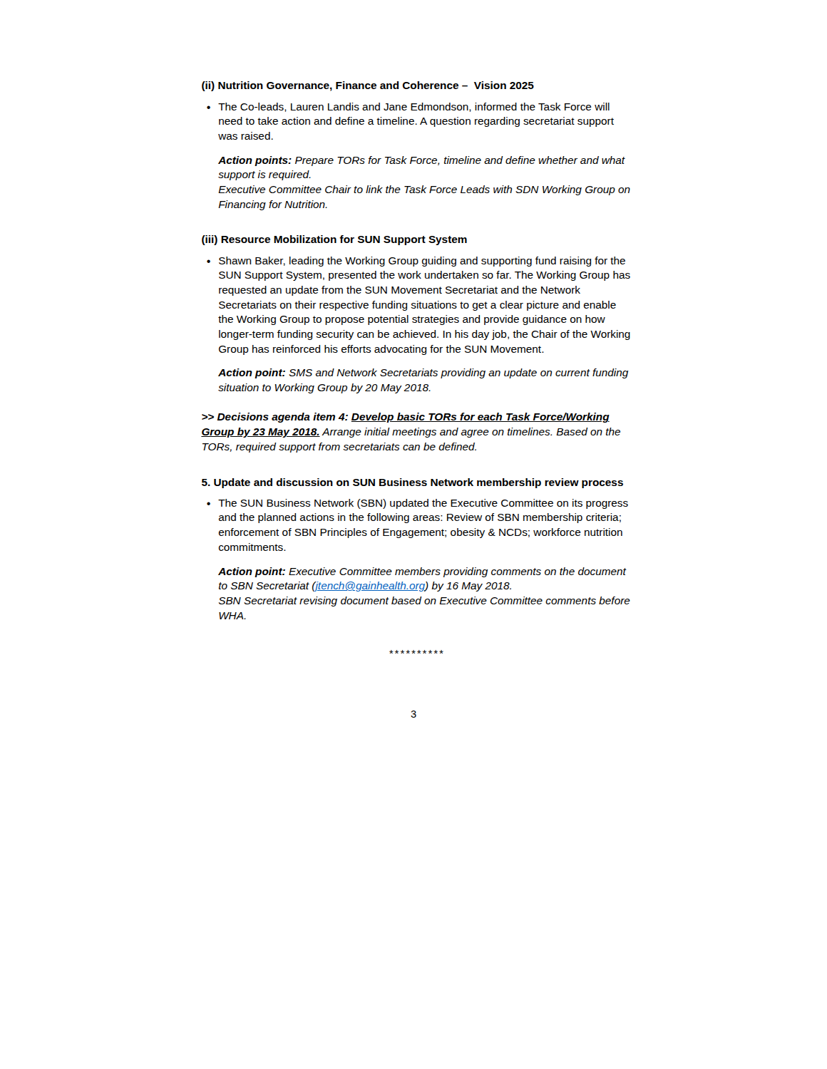(ii) Nutrition Governance, Finance and Coherence – Vision 2025
The Co-leads, Lauren Landis and Jane Edmondson, informed the Task Force will need to take action and define a timeline. A question regarding secretariat support was raised.
Action points: Prepare TORs for Task Force, timeline and define whether and what support is required.
Executive Committee Chair to link the Task Force Leads with SDN Working Group on Financing for Nutrition.
(iii) Resource Mobilization for SUN Support System
Shawn Baker, leading the Working Group guiding and supporting fund raising for the SUN Support System, presented the work undertaken so far. The Working Group has requested an update from the SUN Movement Secretariat and the Network Secretariats on their respective funding situations to get a clear picture and enable the Working Group to propose potential strategies and provide guidance on how longer-term funding security can be achieved. In his day job, the Chair of the Working Group has reinforced his efforts advocating for the SUN Movement.
Action point: SMS and Network Secretariats providing an update on current funding situation to Working Group by 20 May 2018.
>> Decisions agenda item 4: Develop basic TORs for each Task Force/Working Group by 23 May 2018. Arrange initial meetings and agree on timelines. Based on the TORs, required support from secretariats can be defined.
5. Update and discussion on SUN Business Network membership review process
The SUN Business Network (SBN) updated the Executive Committee on its progress and the planned actions in the following areas: Review of SBN membership criteria; enforcement of SBN Principles of Engagement; obesity & NCDs; workforce nutrition commitments.
Action point: Executive Committee members providing comments on the document to SBN Secretariat (jtench@gainhealth.org) by 16 May 2018.
SBN Secretariat revising document based on Executive Committee comments before WHA.
**********
3